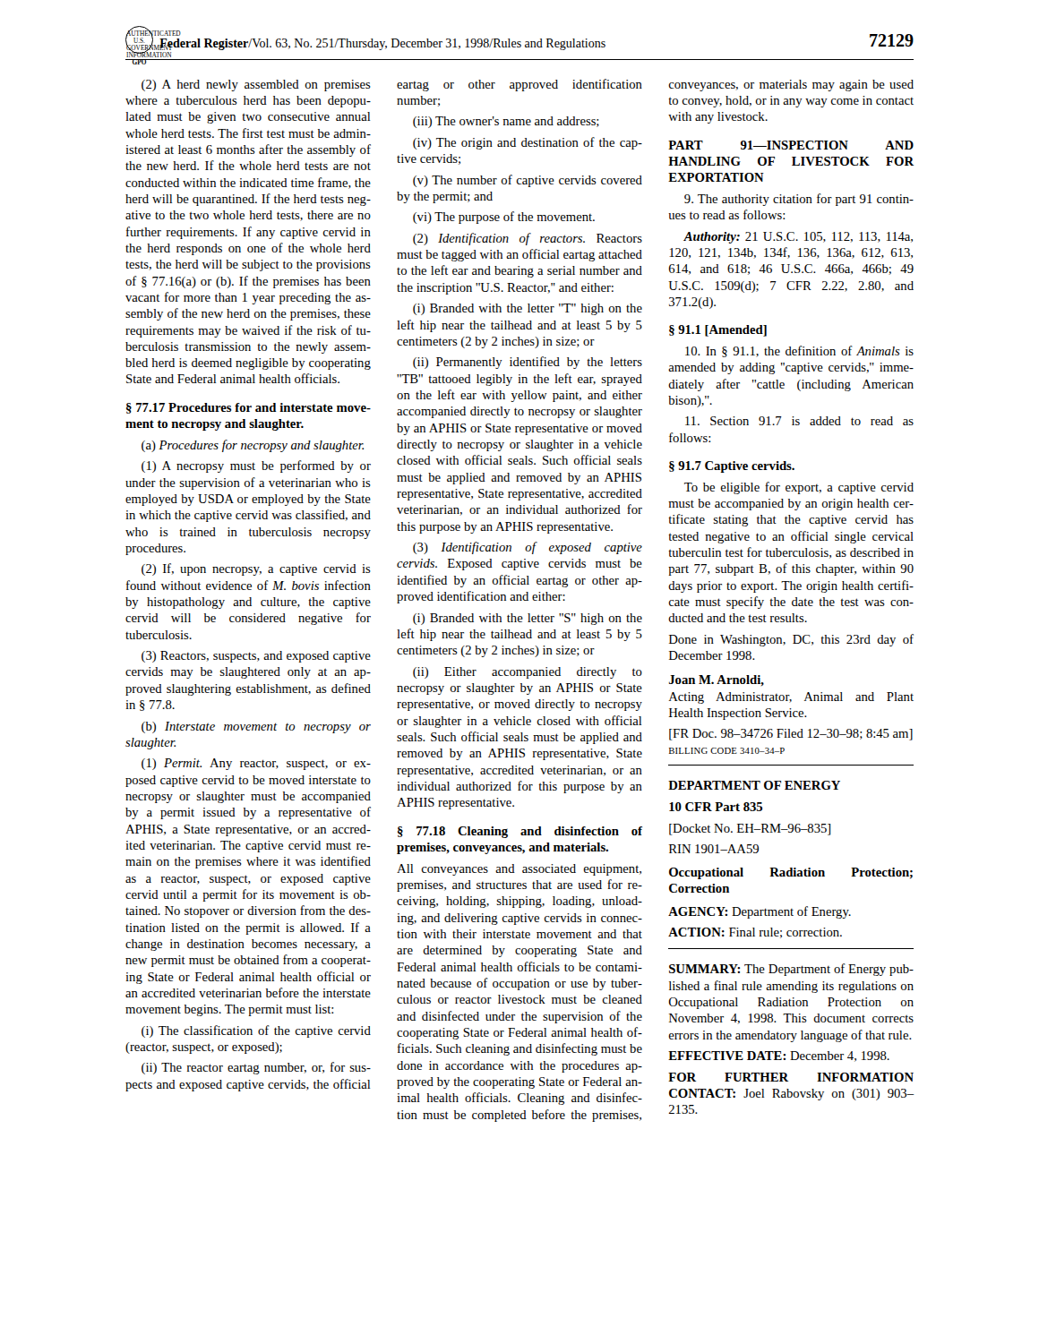AUTHENTICATED
U.S. GOVERNMENT
INFORMATION
GPO
Federal Register/Vol. 63, No. 251/Thursday, December 31, 1998/Rules and Regulations
72129
(2) A herd newly assembled on premises where a tuberculous herd has been depopulated must be given two consecutive annual whole herd tests. The first test must be administered at least 6 months after the assembly of the new herd. If the whole herd tests are not conducted within the indicated time frame, the herd will be quarantined. If the herd tests negative to the two whole herd tests, there are no further requirements. If any captive cervid in the herd responds on one of the whole herd tests, the herd will be subject to the provisions of § 77.16(a) or (b). If the premises has been vacant for more than 1 year preceding the assembly of the new herd on the premises, these requirements may be waived if the risk of tuberculosis transmission to the newly assembled herd is deemed negligible by cooperating State and Federal animal health officials.
§ 77.17 Procedures for and interstate movement to necropsy and slaughter.
(a) Procedures for necropsy and slaughter.
(1) A necropsy must be performed by or under the supervision of a veterinarian who is employed by USDA or employed by the State in which the captive cervid was classified, and who is trained in tuberculosis necropsy procedures.
(2) If, upon necropsy, a captive cervid is found without evidence of M. bovis infection by histopathology and culture, the captive cervid will be considered negative for tuberculosis.
(3) Reactors, suspects, and exposed captive cervids may be slaughtered only at an approved slaughtering establishment, as defined in § 77.8.
(b) Interstate movement to necropsy or slaughter.
(1) Permit. Any reactor, suspect, or exposed captive cervid to be moved interstate to necropsy or slaughter must be accompanied by a permit issued by a representative of APHIS, a State representative, or an accredited veterinarian. The captive cervid must remain on the premises where it was identified as a reactor, suspect, or exposed captive cervid until a permit for its movement is obtained. No stopover or diversion from the destination listed on the permit is allowed. If a change in destination becomes necessary, a new permit must be obtained from a cooperating State or Federal animal health official or an accredited veterinarian before the interstate movement begins. The permit must list:
(i) The classification of the captive cervid (reactor, suspect, or exposed);
(ii) The reactor eartag number, or, for suspects and exposed captive cervids, the official eartag or other approved identification number;
(iii) The owner's name and address;
(iv) The origin and destination of the captive cervids;
(v) The number of captive cervids covered by the permit; and
(vi) The purpose of the movement.
(2) Identification of reactors. Reactors must be tagged with an official eartag attached to the left ear and bearing a serial number and the inscription ''U.S. Reactor,'' and either:
(i) Branded with the letter ''T'' high on the left hip near the tailhead and at least 5 by 5 centimeters (2 by 2 inches) in size; or
(ii) Permanently identified by the letters ''TB'' tattooed legibly in the left ear, sprayed on the left ear with yellow paint, and either accompanied directly to necropsy or slaughter by an APHIS or State representative or moved directly to necropsy or slaughter in a vehicle closed with official seals. Such official seals must be applied and removed by an APHIS representative, State representative, accredited veterinarian, or an individual authorized for this purpose by an APHIS representative.
(3) Identification of exposed captive cervids. Exposed captive cervids must be identified by an official eartag or other approved identification and either:
(i) Branded with the letter ''S'' high on the left hip near the tailhead and at least 5 by 5 centimeters (2 by 2 inches) in size; or
(ii) Either accompanied directly to necropsy or slaughter by an APHIS or State representative, or moved directly to necropsy or slaughter in a vehicle closed with official seals. Such official seals must be applied and removed by an APHIS representative, State representative, accredited veterinarian, or an individual authorized for this purpose by an APHIS representative.
§ 77.18 Cleaning and disinfection of premises, conveyances, and materials.
All conveyances and associated equipment, premises, and structures that are used for receiving, holding, shipping, loading, unloading, and delivering captive cervids in connection with their interstate movement and that are determined by cooperating State and Federal animal health officials to be contaminated because of occupation or use by tuberculous or reactor livestock must be cleaned and disinfected under the supervision of the cooperating State or Federal animal health officials. Such cleaning and disinfecting must be done in accordance with the procedures approved by the cooperating State or Federal animal health officials. Cleaning and disinfection must be completed before the premises, conveyances, or materials may again be used to convey, hold, or in any way come in contact with any livestock.
PART 91—INSPECTION AND HANDLING OF LIVESTOCK FOR EXPORTATION
9. The authority citation for part 91 continues to read as follows:
Authority: 21 U.S.C. 105, 112, 113, 114a, 120, 121, 134b, 134f, 136, 136a, 612, 613, 614, and 618; 46 U.S.C. 466a, 466b; 49 U.S.C. 1509(d); 7 CFR 2.22, 2.80, and 371.2(d).
§ 91.1 [Amended]
10. In § 91.1, the definition of Animals is amended by adding ''captive cervids,'' immediately after ''cattle (including American bison),''.
11. Section 91.7 is added to read as follows:
§ 91.7 Captive cervids.
To be eligible for export, a captive cervid must be accompanied by an origin health certificate stating that the captive cervid has tested negative to an official single cervical tuberculin test for tuberculosis, as described in part 77, subpart B, of this chapter, within 90 days prior to export. The origin health certificate must specify the date the test was conducted and the test results.
Done in Washington, DC, this 23rd day of December 1998.
Joan M. Arnoldi,
Acting Administrator, Animal and Plant Health Inspection Service.
[FR Doc. 98–34726 Filed 12–30–98; 8:45 am]
BILLING CODE 3410–34–P
DEPARTMENT OF ENERGY
10 CFR Part 835
[Docket No. EH–RM–96–835]
RIN 1901–AA59
Occupational Radiation Protection; Correction
AGENCY: Department of Energy.
ACTION: Final rule; correction.
SUMMARY: The Department of Energy published a final rule amending its regulations on Occupational Radiation Protection on November 4, 1998. This document corrects errors in the amendatory language of that rule.
EFFECTIVE DATE: December 4, 1998.
FOR FURTHER INFORMATION CONTACT: Joel Rabovsky on (301) 903–2135.